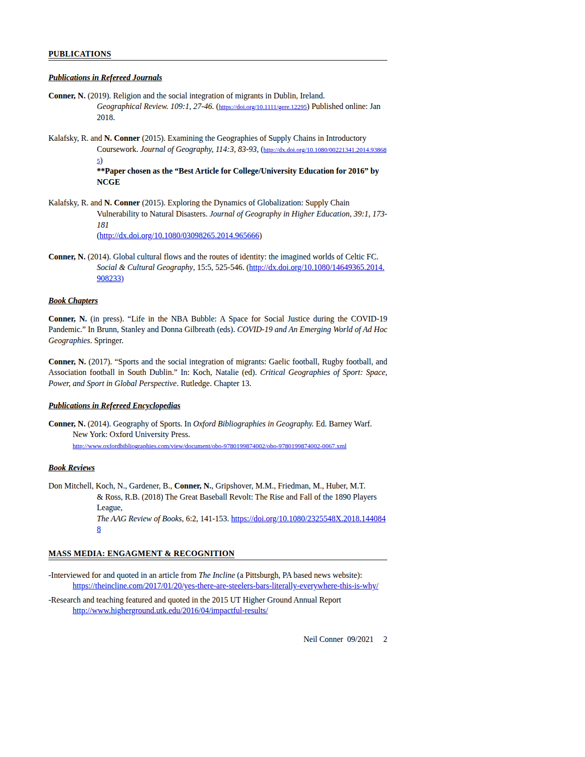Publications
Publications in Refereed Journals
Conner, N. (2019). Religion and the social integration of migrants in Dublin, Ireland. Geographical Review. 109:1, 27-46. (https://doi.org/10.1111/gere.12295) Published online: Jan 2018.
Kalafsky, R. and N. Conner (2015). Examining the Geographies of Supply Chains in Introductory Coursework. Journal of Geography, 114:3, 83-93, (http://dx.doi.org/10.1080/00221341.2014.938685) **Paper chosen as the “Best Article for College/University Education for 2016” by NCGE
Kalafsky, R. and N. Conner (2015). Exploring the Dynamics of Globalization: Supply Chain Vulnerability to Natural Disasters. Journal of Geography in Higher Education, 39:1, 173-181 (http://dx.doi.org/10.1080/03098265.2014.965666)
Conner, N. (2014). Global cultural flows and the routes of identity: the imagined worlds of Celtic FC. Social & Cultural Geography, 15:5, 525-546. (http://dx.doi.org/10.1080/14649365.2014.908233)
Book Chapters
Conner, N. (in press). “Life in the NBA Bubble: A Space for Social Justice during the COVID-19 Pandemic.” In Brunn, Stanley and Donna Gilbreath (eds). COVID-19 and An Emerging World of Ad Hoc Geographies. Springer.
Conner, N. (2017). “Sports and the social integration of migrants: Gaelic football, Rugby football, and Association football in South Dublin.” In: Koch, Natalie (ed). Critical Geographies of Sport: Space, Power, and Sport in Global Perspective. Rutledge. Chapter 13.
Publications in Refereed Encyclopedias
Conner, N. (2014). Geography of Sports. In Oxford Bibliographies in Geography. Ed. Barney Warf. New York: Oxford University Press. http://www.oxfordbibliographies.com/view/document/obo-9780199874002/obo-9780199874002-0067.xml
Book Reviews
Don Mitchell, Koch, N., Gardener, B., Conner, N., Gripshover, M.M., Friedman, M., Huber, M.T. & Ross, R.B. (2018) The Great Baseball Revolt: The Rise and Fall of the 1890 Players League, The AAG Review of Books, 6:2, 141-153. https://doi.org/10.1080/2325548X.2018.1440848
Mass Media: Engagment & Recognition
-Interviewed for and quoted in an article from The Incline (a Pittsburgh, PA based news website): https://theincline.com/2017/01/20/yes-there-are-steelers-bars-literally-everywhere-this-is-why/
-Research and teaching featured and quoted in the 2015 UT Higher Ground Annual Report http://www.higherground.utk.edu/2016/04/impactful-results/
Neil Conner 09/20212